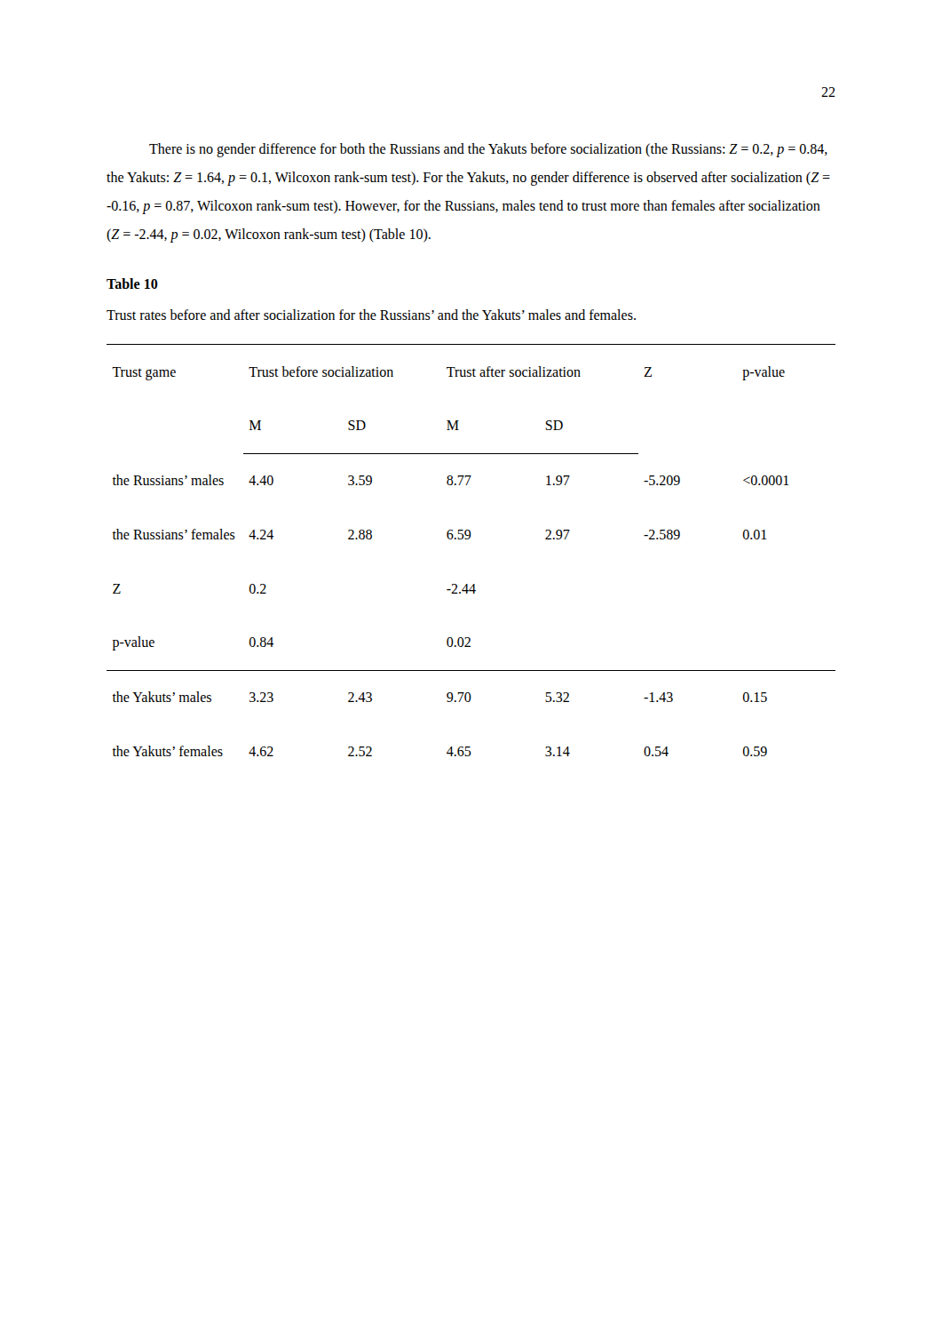22
There is no gender difference for both the Russians and the Yakuts before socialization (the Russians: Z = 0.2, p = 0.84, the Yakuts: Z = 1.64, p = 0.1, Wilcoxon rank-sum test). For the Yakuts, no gender difference is observed after socialization (Z = -0.16, p = 0.87, Wilcoxon rank-sum test). However, for the Russians, males tend to trust more than females after socialization (Z = -2.44, p = 0.02, Wilcoxon rank-sum test) (Table 10).
Table 10
Trust rates before and after socialization for the Russians’ and the Yakuts’ males and females.
| Trust game | Trust before socialization | Trust after socialization | Z | p-value |
| --- | --- | --- | --- | --- |
| M | SD | M | SD |
| the Russians’ males | 4.40 | 3.59 | 8.77 | 1.97 | -5.209 | <0.0001 |
| the Russians’ females | 4.24 | 2.88 | 6.59 | 2.97 | -2.589 | 0.01 |
| Z | 0.2 | -2.44 | | |
| p-value | 0.84 | 0.02 | | |
| the Yakuts’ males | 3.23 | 2.43 | 9.70 | 5.32 | -1.43 | 0.15 |
| the Yakuts’ females | 4.62 | 2.52 | 4.65 | 3.14 | 0.54 | 0.59 |